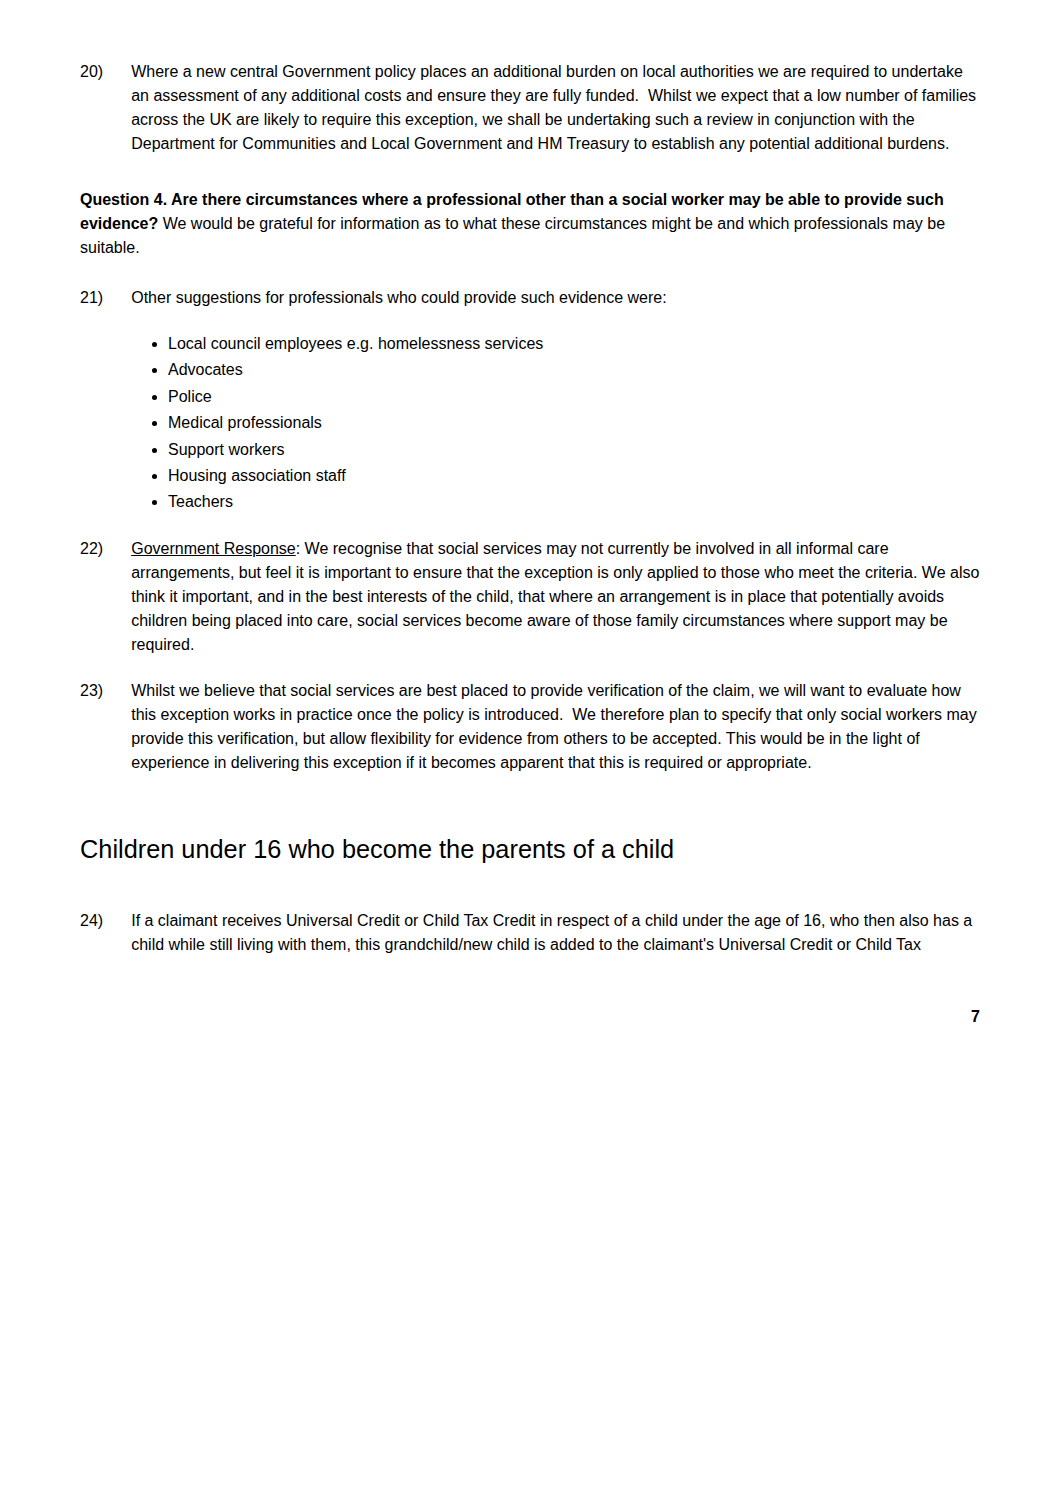20) Where a new central Government policy places an additional burden on local authorities we are required to undertake an assessment of any additional costs and ensure they are fully funded. Whilst we expect that a low number of families across the UK are likely to require this exception, we shall be undertaking such a review in conjunction with the Department for Communities and Local Government and HM Treasury to establish any potential additional burdens.
Question 4. Are there circumstances where a professional other than a social worker may be able to provide such evidence? We would be grateful for information as to what these circumstances might be and which professionals may be suitable.
21) Other suggestions for professionals who could provide such evidence were:
Local council employees e.g. homelessness services
Advocates
Police
Medical professionals
Support workers
Housing association staff
Teachers
22) Government Response: We recognise that social services may not currently be involved in all informal care arrangements, but feel it is important to ensure that the exception is only applied to those who meet the criteria. We also think it important, and in the best interests of the child, that where an arrangement is in place that potentially avoids children being placed into care, social services become aware of those family circumstances where support may be required.
23) Whilst we believe that social services are best placed to provide verification of the claim, we will want to evaluate how this exception works in practice once the policy is introduced. We therefore plan to specify that only social workers may provide this verification, but allow flexibility for evidence from others to be accepted. This would be in the light of experience in delivering this exception if it becomes apparent that this is required or appropriate.
Children under 16 who become the parents of a child
24) If a claimant receives Universal Credit or Child Tax Credit in respect of a child under the age of 16, who then also has a child while still living with them, this grandchild/new child is added to the claimant's Universal Credit or Child Tax
7